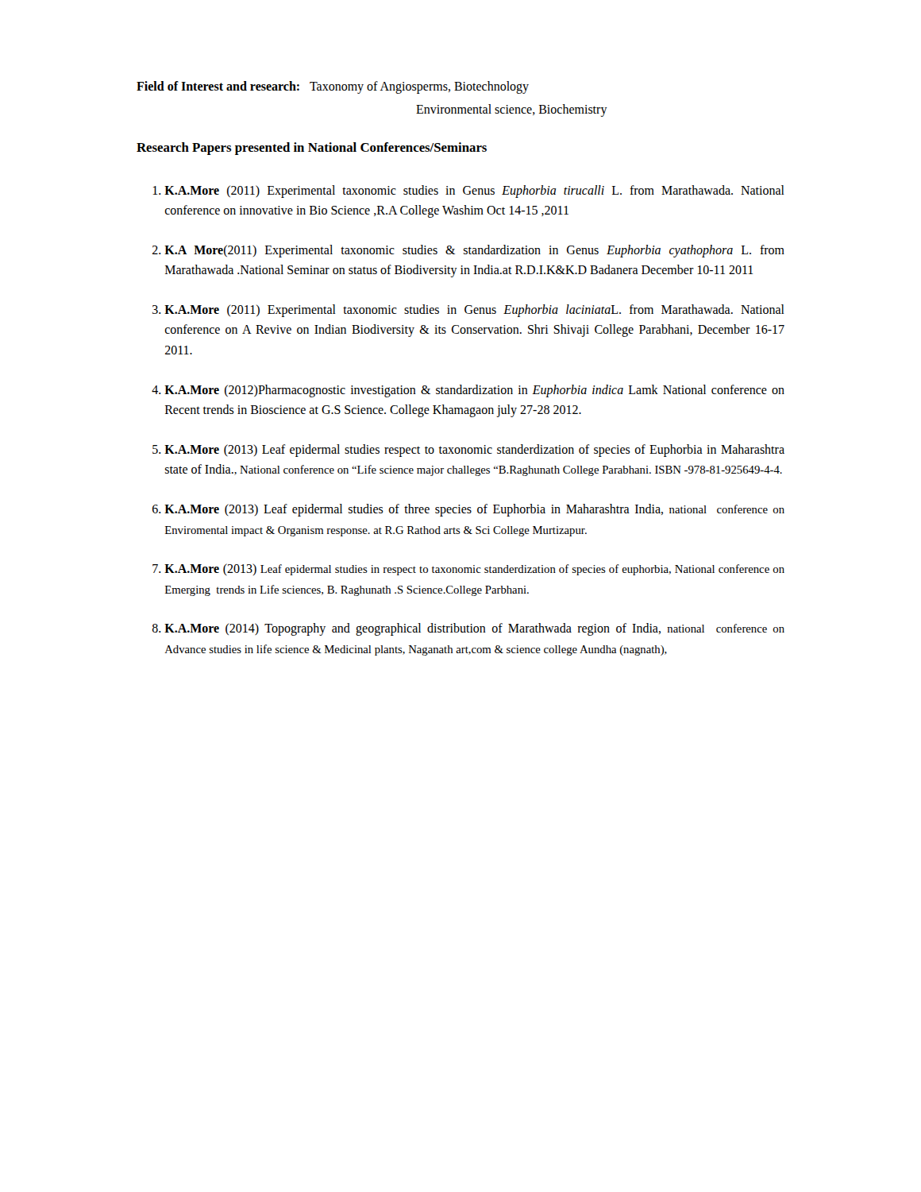Field of Interest and research: Taxonomy of Angiosperms, Biotechnology
Environmental science, Biochemistry
Research Papers presented in National Conferences/Seminars
K.A.More (2011) Experimental taxonomic studies in Genus Euphorbia tirucalli L. from Marathawada. National conference on innovative in Bio Science ,R.A College Washim Oct 14-15 ,2011
K.A More(2011) Experimental taxonomic studies & standardization in Genus Euphorbia cyathophora L. from Marathawada .National Seminar on status of Biodiversity in India.at R.D.I.K&K.D Badanera December 10-11 2011
K.A.More (2011) Experimental taxonomic studies in Genus Euphorbia laciniata L. from Marathawada. National conference on A Revive on Indian Biodiversity & its Conservation. Shri Shivaji College Parabhani, December 16-17 2011.
K.A.More (2012)Pharmacognostic investigation & standardization in Euphorbia indica Lamk National conference on Recent trends in Bioscience at G.S Science. College Khamagaon july 27-28 2012.
K.A.More (2013) Leaf epidermal studies respect to taxonomic standerdization of species of Euphorbia in Maharashtra state of India., National conference on “Life science major challeges “B.Raghunath College Parabhani. ISBN -978-81-925649-4-4.
K.A.More (2013) Leaf epidermal studies of three species of Euphorbia in Maharashtra India, national conference on Enviromental impact & Organism response. at R.G Rathod arts & Sci College Murtizapur.
K.A.More (2013) Leaf epidermal studies in respect to taxonomic standerdization of species of euphorbia, National conference on Emerging trends in Life sciences, B. Raghunath .S Science.College Parbhani.
K.A.More (2014) Topography and geographical distribution of Marathwada region of India, national conference on Advance studies in life science & Medicinal plants, Naganath art,com & science college Aundha (nagnath),